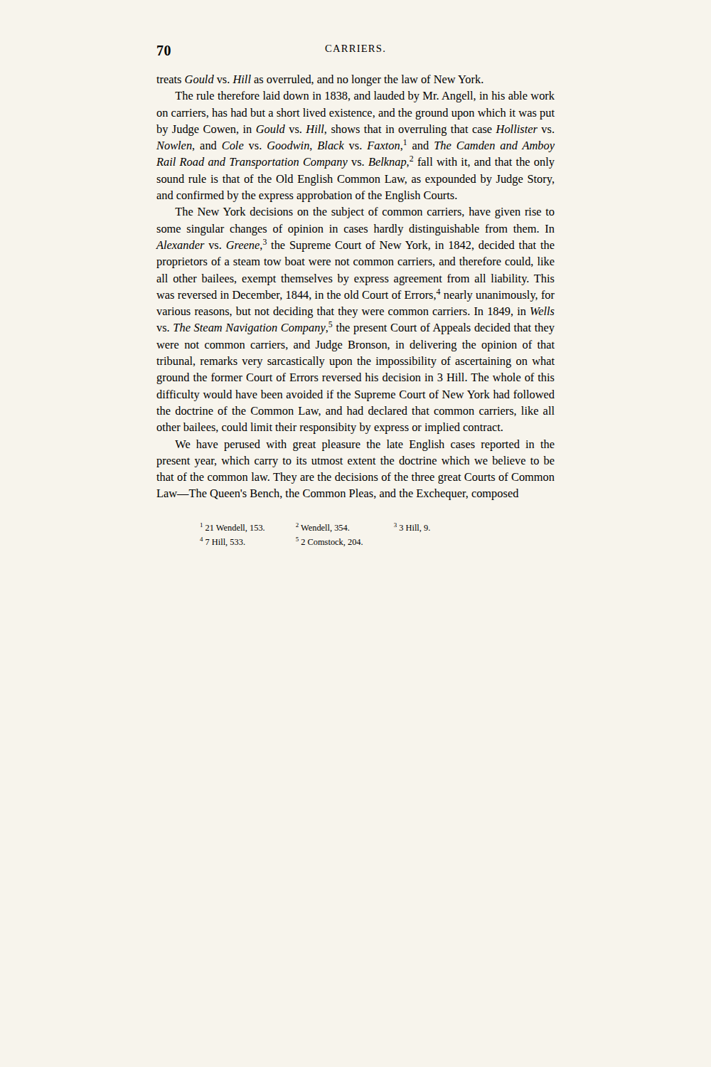70
Carriers.
treats Gould vs. Hill as overruled, and no longer the law of New York.
The rule therefore laid down in 1838, and lauded by Mr. Angell, in his able work on carriers, has had but a short lived existence, and the ground upon which it was put by Judge Cowen, in Gould vs. Hill, shows that in overruling that case Hollister vs. Nowlen, and Cole vs. Goodwin, Black vs. Faxton,1 and The Camden and Amboy Rail Road and Transportation Company vs. Belknap,2 fall with it, and that the only sound rule is that of the Old English Common Law, as expounded by Judge Story, and confirmed by the express approbation of the English Courts.
The New York decisions on the subject of common carriers, have given rise to some singular changes of opinion in cases hardly distinguishable from them. In Alexander vs. Greene,3 the Supreme Court of New York, in 1842, decided that the proprietors of a steam tow boat were not common carriers, and therefore could, like all other bailees, exempt themselves by express agreement from all liability. This was reversed in December, 1844, in the old Court of Errors,4 nearly unanimously, for various reasons, but not deciding that they were common carriers. In 1849, in Wells vs. The Steam Navigation Company,5 the present Court of Appeals decided that they were not common carriers, and Judge Bronson, in delivering the opinion of that tribunal, remarks very sarcastically upon the impossibility of ascertaining on what ground the former Court of Errors reversed his decision in 3 Hill. The whole of this difficulty would have been avoided if the Supreme Court of New York had followed the doctrine of the Common Law, and had declared that common carriers, like all other bailees, could limit their responsibity by express or implied contract.
We have perused with great pleasure the late English cases reported in the present year, which carry to its utmost extent the doctrine which we believe to be that of the common law. They are the decisions of the three great Courts of Common Law—The Queen's Bench, the Common Pleas, and the Exchequer, composed
| 1 21 Wendell, 153. | 2 Wendell, 354. | 3 3 Hill, 9. |
| 4 7 Hill, 533. | 5 2 Comstock, 204. | |